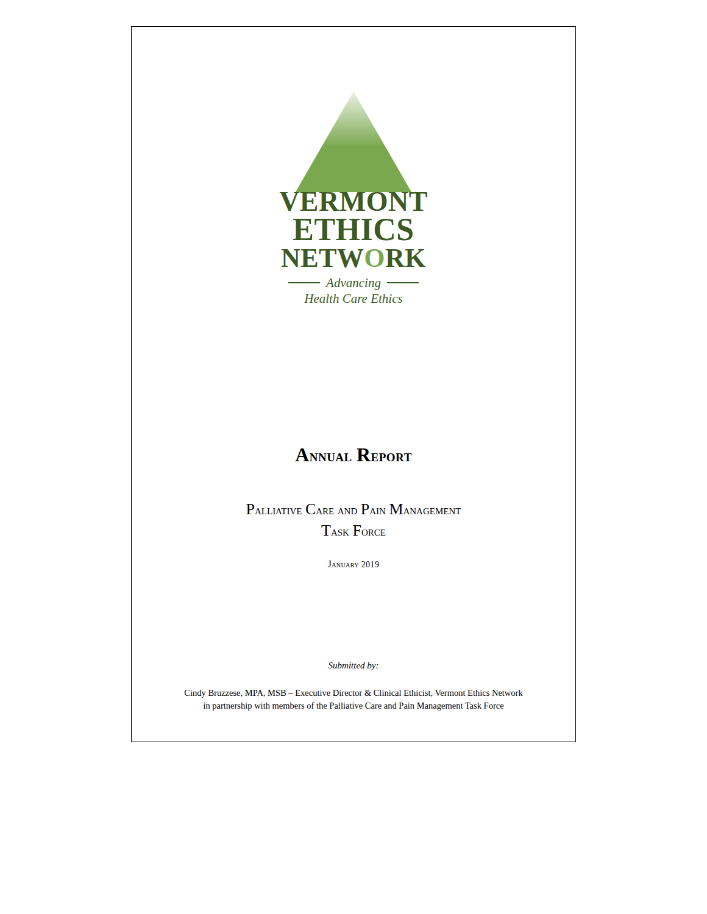Vermont
Ethics
Network
Advancing
Health Care Ethics
Annual Report
Palliative Care and Pain Management
Task Force
January 2019
Submitted by:
Cindy Bruzzese, MPA, MSB – Executive Director & Clinical Ethicist, Vermont Ethics Network
in partnership with members of the Palliative Care and Pain Management Task Force